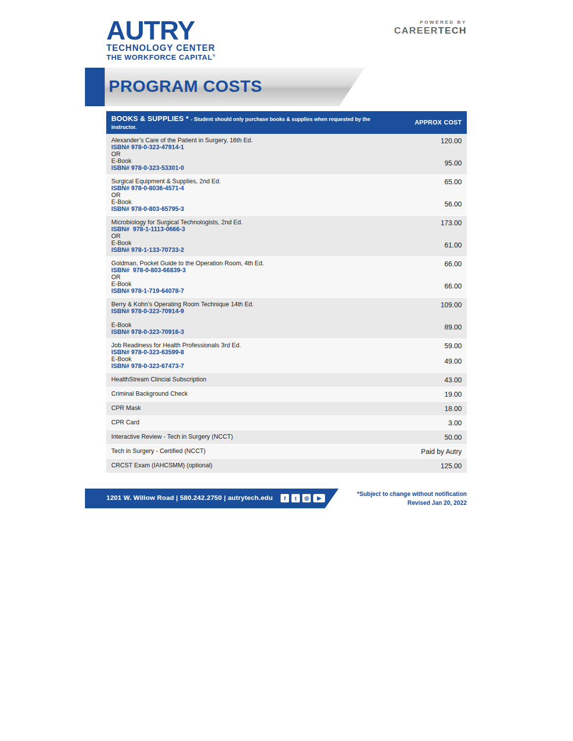AUTRY
TECHNOLOGY CENTER
THE WORKFORCE CAPITAL®
POWERED BY
CAREERTECH
PROGRAM COSTS
| BOOKS & SUPPLIES * - Student should only purchase books & supplies when requested by the instructor. | APPROX COST |
| --- | --- |
| Alexander’s Care of the Patient in Surgery, 16th Ed. ISBN# 978-0-323-47914-1 OR E-Book ISBN# 978-0-323-53301-0 | 120.00 95.00 |
| Surgical Equipment & Supplies, 2nd Ed. ISBN# 978-0-8036-4571-4 OR E-Book ISBN# 978-0-803-65795-3 | 65.00 56.00 |
| Microbiology for Surgical Technologists, 2nd Ed. ISBN# 978-1-1113-0666-3 OR E-Book ISBN# 978-1-133-70733-2 | 173.00 61.00 |
| Goldman, Pocket Guide to the Operation Room, 4th Ed. ISBN# 978-0-803-66839-3 OR E-Book ISBN# 978-1-719-64078-7 | 66.00 66.00 |
| Berry & Kohn’s Operating Room Technique 14th Ed. ISBN# 978-0-323-70914-9 E-Book ISBN# 978-0-323-70916-3 | 109.00 89.00 |
| Job Readiness for Health Professionals 3rd Ed. ISBN# 978-0-323-63599-8 E-Book ISBN# 978-0-323-67473-7 | 59.00 49.00 |
| HealthStream Clincial Subscription | 43.00 |
| Criminal Background Check | 19.00 |
| CPR Mask | 18.00 |
| CPR Card | 3.00 |
| Interactive Review - Tech in Surgery (NCCT) | 50.00 |
| Tech in Surgery - Certified (NCCT) | Paid by Autry |
| CRCST Exam (IAHCSMM) (optional) | 125.00 |
1201 W. Willow Road | 580.242.2750 | autrytech.edu f t ◎ ▶
*Subject to change without notification
Revised Jan 20, 2022